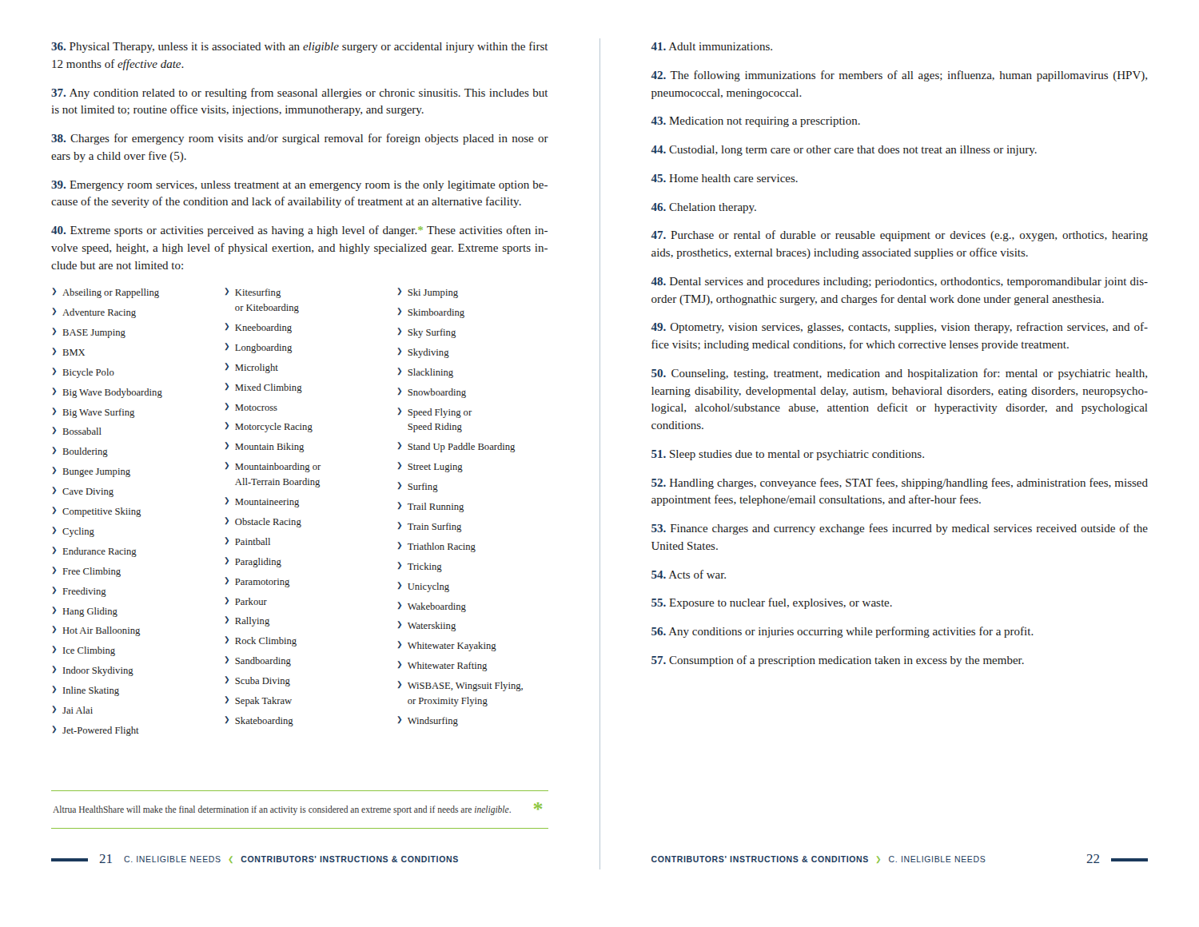36. Physical Therapy, unless it is associated with an eligible surgery or accidental injury within the first 12 months of effective date.
37. Any condition related to or resulting from seasonal allergies or chronic sinusitis. This includes but is not limited to; routine office visits, injections, immunotherapy, and surgery.
38. Charges for emergency room visits and/or surgical removal for foreign objects placed in nose or ears by a child over five (5).
39. Emergency room services, unless treatment at an emergency room is the only legitimate option because of the severity of the condition and lack of availability of treatment at an alternative facility.
40. Extreme sports or activities perceived as having a high level of danger.* These activities often involve speed, height, a high level of physical exertion, and highly specialized gear. Extreme sports include but are not limited to:
Abseiling or Rappelling
Adventure Racing
BASE Jumping
BMX
Bicycle Polo
Big Wave Bodyboarding
Big Wave Surfing
Bossaball
Bouldering
Bungee Jumping
Cave Diving
Competitive Skiing
Cycling
Endurance Racing
Free Climbing
Freediving
Hang Gliding
Hot Air Ballooning
Ice Climbing
Indoor Skydiving
Inline Skating
Jai Alai
Jet-Powered Flight
Kitesurfingor Kiteboarding
Kneeboarding
Longboarding
Microlight
Mixed Climbing
Motocross
Motorcycle Racing
Mountain Biking
Mountainboarding orAll-Terrain Boarding
Mountaineering
Obstacle Racing
Paintball
Paragliding
Paramotoring
Parkour
Rallying
Rock Climbing
Sandboarding
Scuba Diving
Sepak Takraw
Skateboarding
Ski Jumping
Skimboarding
Sky Surfing
Skydiving
Slacklining
Snowboarding
Speed Flying orSpeed Riding
Stand Up Paddle Boarding
Street Luging
Surfing
Trail Running
Train Surfing
Triathlon Racing
Tricking
Unicyclng
Wakeboarding
Waterskiing
Whitewater Kayaking
Whitewater Rafting
WiSBASE, Wingsuit Flying,or Proximity Flying
Windsurfing
Altrua HealthShare will make the final determination if an activity is considered an extreme sport and if needs are ineligible.
*
21 C. Ineligible Needs ❮ Contributors' Instructions & Conditions
41. Adult immunizations.
42. The following immunizations for members of all ages; influenza, human papillomavirus (HPV), pneumococcal, meningococcal.
43. Medication not requiring a prescription.
44. Custodial, long term care or other care that does not treat an illness or injury.
45. Home health care services.
46. Chelation therapy.
47. Purchase or rental of durable or reusable equipment or devices (e.g., oxygen, orthotics, hearing aids, prosthetics, external braces) including associated supplies or office visits.
48. Dental services and procedures including; periodontics, orthodontics, temporomandibular joint disorder (TMJ), orthognathic surgery, and charges for dental work done under general anesthesia.
49. Optometry, vision services, glasses, contacts, supplies, vision therapy, refraction services, and office visits; including medical conditions, for which corrective lenses provide treatment.
50. Counseling, testing, treatment, medication and hospitalization for: mental or psychiatric health, learning disability, developmental delay, autism, behavioral disorders, eating disorders, neuropsychological, alcohol/substance abuse, attention deficit or hyperactivity disorder, and psychological conditions.
51. Sleep studies due to mental or psychiatric conditions.
52. Handling charges, conveyance fees, STAT fees, shipping/handling fees, administration fees, missed appointment fees, telephone/email consultations, and after-hour fees.
53. Finance charges and currency exchange fees incurred by medical services received outside of the United States.
54. Acts of war.
55. Exposure to nuclear fuel, explosives, or waste.
56. Any conditions or injuries occurring while performing activities for a profit.
57. Consumption of a prescription medication taken in excess by the member.
Contributors' Instructions & Conditions ❯ C. Ineligible Needs 22